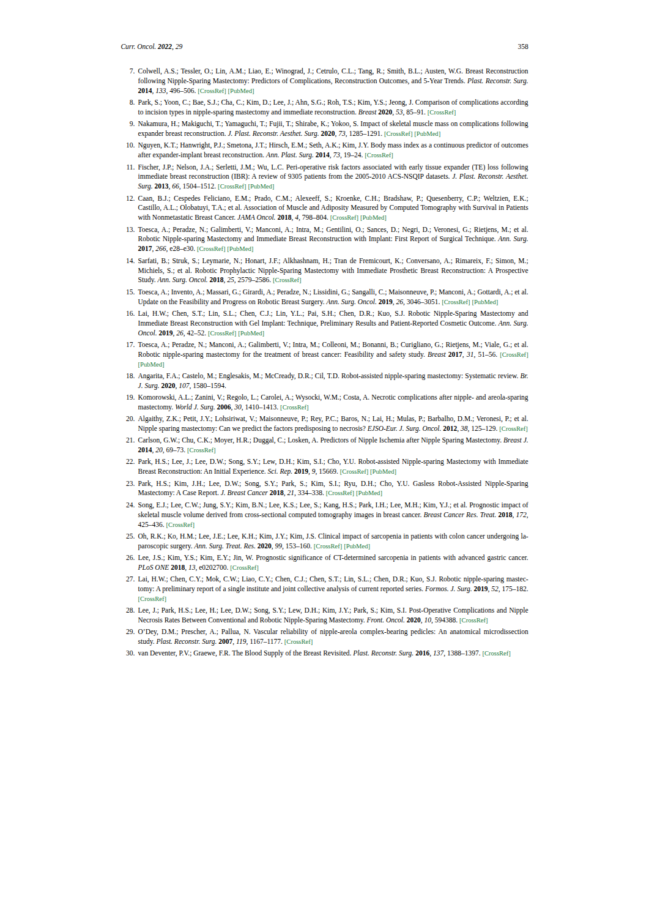Curr. Oncol. 2022, 29
358
Colwell, A.S.; Tessler, O.; Lin, A.M.; Liao, E.; Winograd, J.; Cetrulo, C.L.; Tang, R.; Smith, B.L.; Austen, W.G. Breast Reconstruction following Nipple-Sparing Mastectomy: Predictors of Complications, Reconstruction Outcomes, and 5-Year Trends. Plast. Reconstr. Surg. 2014, 133, 496–506. [CrossRef] [PubMed]
Park, S.; Yoon, C.; Bae, S.J.; Cha, C.; Kim, D.; Lee, J.; Ahn, S.G.; Roh, T.S.; Kim, Y.S.; Jeong, J. Comparison of complications according to incision types in nipple-sparing mastectomy and immediate reconstruction. Breast 2020, 53, 85–91. [CrossRef]
Nakamura, H.; Makiguchi, T.; Yamaguchi, T.; Fujii, T.; Shirabe, K.; Yokoo, S. Impact of skeletal muscle mass on complications following expander breast reconstruction. J. Plast. Reconstr. Aesthet. Surg. 2020, 73, 1285–1291. [CrossRef] [PubMed]
Nguyen, K.T.; Hanwright, P.J.; Smetona, J.T.; Hirsch, E.M.; Seth, A.K.; Kim, J.Y. Body mass index as a continuous predictor of outcomes after expander-implant breast reconstruction. Ann. Plast. Surg. 2014, 73, 19–24. [CrossRef]
Fischer, J.P.; Nelson, J.A.; Serletti, J.M.; Wu, L.C. Peri-operative risk factors associated with early tissue expander (TE) loss following immediate breast reconstruction (IBR): A review of 9305 patients from the 2005-2010 ACS-NSQIP datasets. J. Plast. Reconstr. Aesthet. Surg. 2013, 66, 1504–1512. [CrossRef] [PubMed]
Caan, B.J.; Cespedes Feliciano, E.M.; Prado, C.M.; Alexeeff, S.; Kroenke, C.H.; Bradshaw, P.; Quesenberry, C.P.; Weltzien, E.K.; Castillo, A.L.; Olobatuyi, T.A.; et al. Association of Muscle and Adiposity Measured by Computed Tomography with Survival in Patients with Nonmetastatic Breast Cancer. JAMA Oncol. 2018, 4, 798–804. [CrossRef] [PubMed]
Toesca, A.; Peradze, N.; Galimberti, V.; Manconi, A.; Intra, M.; Gentilini, O.; Sances, D.; Negri, D.; Veronesi, G.; Rietjens, M.; et al. Robotic Nipple-sparing Mastectomy and Immediate Breast Reconstruction with Implant: First Report of Surgical Technique. Ann. Surg. 2017, 266, e28–e30. [CrossRef] [PubMed]
Sarfati, B.; Struk, S.; Leymarie, N.; Honart, J.F.; Alkhashnam, H.; Tran de Fremicourt, K.; Conversano, A.; Rimareix, F.; Simon, M.; Michiels, S.; et al. Robotic Prophylactic Nipple-Sparing Mastectomy with Immediate Prosthetic Breast Reconstruction: A Prospective Study. Ann. Surg. Oncol. 2018, 25, 2579–2586. [CrossRef]
Toesca, A.; Invento, A.; Massari, G.; Girardi, A.; Peradze, N.; Lissidini, G.; Sangalli, C.; Maisonneuve, P.; Manconi, A.; Gottardi, A.; et al. Update on the Feasibility and Progress on Robotic Breast Surgery. Ann. Surg. Oncol. 2019, 26, 3046–3051. [CrossRef] [PubMed]
Lai, H.W.; Chen, S.T.; Lin, S.L.; Chen, C.J.; Lin, Y.L.; Pai, S.H.; Chen, D.R.; Kuo, S.J. Robotic Nipple-Sparing Mastectomy and Immediate Breast Reconstruction with Gel Implant: Technique, Preliminary Results and Patient-Reported Cosmetic Outcome. Ann. Surg. Oncol. 2019, 26, 42–52. [CrossRef] [PubMed]
Toesca, A.; Peradze, N.; Manconi, A.; Galimberti, V.; Intra, M.; Colleoni, M.; Bonanni, B.; Curigliano, G.; Rietjens, M.; Viale, G.; et al. Robotic nipple-sparing mastectomy for the treatment of breast cancer: Feasibility and safety study. Breast 2017, 31, 51–56. [CrossRef] [PubMed]
Angarita, F.A.; Castelo, M.; Englesakis, M.; McCready, D.R.; Cil, T.D. Robot-assisted nipple-sparing mastectomy: Systematic review. Br. J. Surg. 2020, 107, 1580–1594.
Komorowski, A.L.; Zanini, V.; Regolo, L.; Carolei, A.; Wysocki, W.M.; Costa, A. Necrotic complications after nipple- and areola-sparing mastectomy. World J. Surg. 2006, 30, 1410–1413. [CrossRef]
Algaithy, Z.K.; Petit, J.Y.; Lohsiriwat, V.; Maisonneuve, P.; Rey, P.C.; Baros, N.; Lai, H.; Mulas, P.; Barbalho, D.M.; Veronesi, P.; et al. Nipple sparing mastectomy: Can we predict the factors predisposing to necrosis? EJSO-Eur. J. Surg. Oncol. 2012, 38, 125–129. [CrossRef]
Carlson, G.W.; Chu, C.K.; Moyer, H.R.; Duggal, C.; Losken, A. Predictors of Nipple Ischemia after Nipple Sparing Mastectomy. Breast J. 2014, 20, 69–73. [CrossRef]
Park, H.S.; Lee, J.; Lee, D.W.; Song, S.Y.; Lew, D.H.; Kim, S.I.; Cho, Y.U. Robot-assisted Nipple-sparing Mastectomy with Immediate Breast Reconstruction: An Initial Experience. Sci. Rep. 2019, 9, 15669. [CrossRef] [PubMed]
Park, H.S.; Kim, J.H.; Lee, D.W.; Song, S.Y.; Park, S.; Kim, S.I.; Ryu, D.H.; Cho, Y.U. Gasless Robot-Assisted Nipple-Sparing Mastectomy: A Case Report. J. Breast Cancer 2018, 21, 334–338. [CrossRef] [PubMed]
Song, E.J.; Lee, C.W.; Jung, S.Y.; Kim, B.N.; Lee, K.S.; Lee, S.; Kang, H.S.; Park, I.H.; Lee, M.H.; Kim, Y.J.; et al. Prognostic impact of skeletal muscle volume derived from cross-sectional computed tomography images in breast cancer. Breast Cancer Res. Treat. 2018, 172, 425–436. [CrossRef]
Oh, R.K.; Ko, H.M.; Lee, J.E.; Lee, K.H.; Kim, J.Y.; Kim, J.S. Clinical impact of sarcopenia in patients with colon cancer undergoing laparoscopic surgery. Ann. Surg. Treat. Res. 2020, 99, 153–160. [CrossRef] [PubMed]
Lee, J.S.; Kim, Y.S.; Kim, E.Y.; Jin, W. Prognostic significance of CT-determined sarcopenia in patients with advanced gastric cancer. PLoS ONE 2018, 13, e0202700. [CrossRef]
Lai, H.W.; Chen, C.Y.; Mok, C.W.; Liao, C.Y.; Chen, C.J.; Chen, S.T.; Lin, S.L.; Chen, D.R.; Kuo, S.J. Robotic nipple-sparing mastectomy: A preliminary report of a single institute and joint collective analysis of current reported series. Formos. J. Surg. 2019, 52, 175–182. [CrossRef]
Lee, J.; Park, H.S.; Lee, H.; Lee, D.W.; Song, S.Y.; Lew, D.H.; Kim, J.Y.; Park, S.; Kim, S.I. Post-Operative Complications and Nipple Necrosis Rates Between Conventional and Robotic Nipple-Sparing Mastectomy. Front. Oncol. 2020, 10, 594388. [CrossRef]
O’Dey, D.M.; Prescher, A.; Pallua, N. Vascular reliability of nipple-areola complex-bearing pedicles: An anatomical microdissection study. Plast. Reconstr. Surg. 2007, 119, 1167–1177. [CrossRef]
van Deventer, P.V.; Graewe, F.R. The Blood Supply of the Breast Revisited. Plast. Reconstr. Surg. 2016, 137, 1388–1397. [CrossRef]